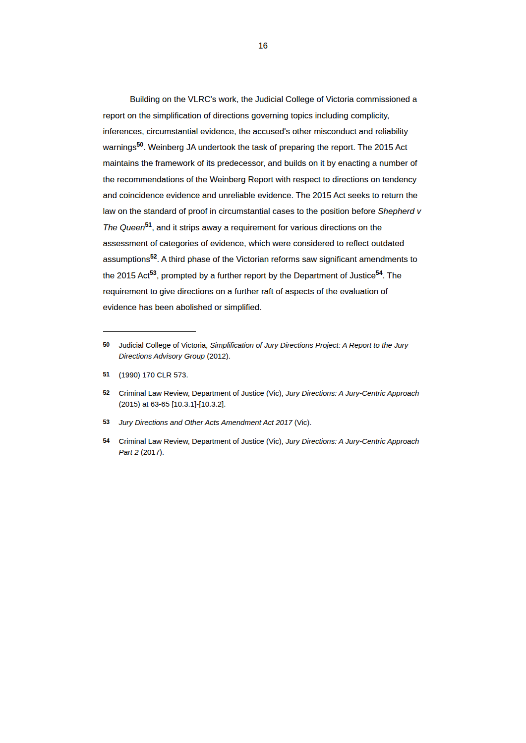16
Building on the VLRC's work, the Judicial College of Victoria commissioned a report on the simplification of directions governing topics including complicity, inferences, circumstantial evidence, the accused's other misconduct and reliability warnings50. Weinberg JA undertook the task of preparing the report. The 2015 Act maintains the framework of its predecessor, and builds on it by enacting a number of the recommendations of the Weinberg Report with respect to directions on tendency and coincidence evidence and unreliable evidence. The 2015 Act seeks to return the law on the standard of proof in circumstantial cases to the position before Shepherd v The Queen51, and it strips away a requirement for various directions on the assessment of categories of evidence, which were considered to reflect outdated assumptions52. A third phase of the Victorian reforms saw significant amendments to the 2015 Act53, prompted by a further report by the Department of Justice54. The requirement to give directions on a further raft of aspects of the evaluation of evidence has been abolished or simplified.
50
Judicial College of Victoria, Simplification of Jury Directions Project: A Report to the Jury Directions Advisory Group (2012).
51
(1990) 170 CLR 573.
52
Criminal Law Review, Department of Justice (Vic), Jury Directions: A Jury-Centric Approach (2015) at 63-65 [10.3.1]-[10.3.2].
53
Jury Directions and Other Acts Amendment Act 2017 (Vic).
54
Criminal Law Review, Department of Justice (Vic), Jury Directions: A Jury-Centric Approach Part 2 (2017).